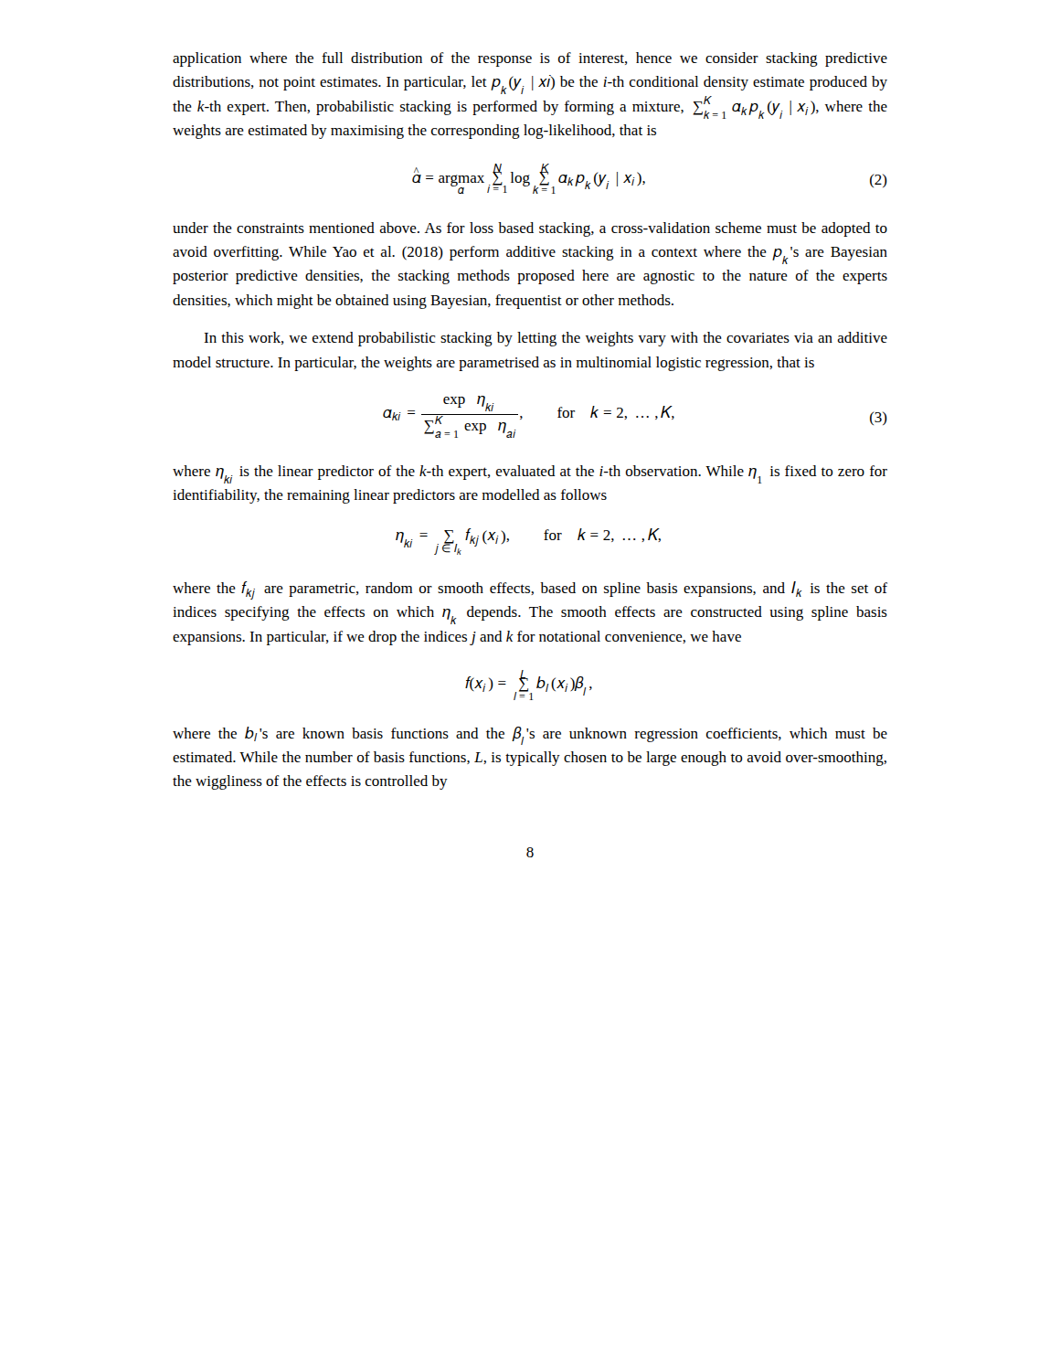application where the full distribution of the response is of interest, hence we consider stacking predictive distributions, not point estimates. In particular, let pk(yi|xi) be the i-th conditional density estimate produced by the k-th expert. Then, probabilistic stacking is performed by forming a mixture, ∑k=1Kαkpk(yi|xi), where the weights are estimated by maximising the corresponding log-likelihood, that is
α^ = argmaxα ∑i=1N log ∑k=1K αk pk (yi|xi) , (2)
under the constraints mentioned above. As for loss based stacking, a cross-validation scheme must be adopted to avoid overfitting. While Yao et al. (2018) perform additive stacking in a context where the pk's are Bayesian posterior predictive densities, the stacking methods proposed here are agnostic to the nature of the experts densities, which might be obtained using Bayesian, frequentist or other methods.
In this work, we extend probabilistic stacking by letting the weights vary with the covariates via an additive model structure. In particular, the weights are parametrised as in multinomial logistic regression, that is
αki = exp ηki ∑a=1Kexp ηai , for k=2,…,K, (3)
where ηki is the linear predictor of the k-th expert, evaluated at the i-th observation. While η1 is fixed to zero for identifiability, the remaining linear predictors are modelled as follows
ηki = ∑j∈Ik fkj (xi) , for k=2,…,K,
where the fkj are parametric, random or smooth effects, based on spline basis expansions, and Ik is the set of indices specifying the effects on which ηk depends. The smooth effects are constructed using spline basis expansions. In particular, if we drop the indices j and k for notational convenience, we have
f(xi) = ∑l=1L bl (xi) βl ,
where the bl's are known basis functions and the βl's are unknown regression coefficients, which must be estimated. While the number of basis functions, L, is typically chosen to be large enough to avoid over-smoothing, the wiggliness of the effects is controlled by
8